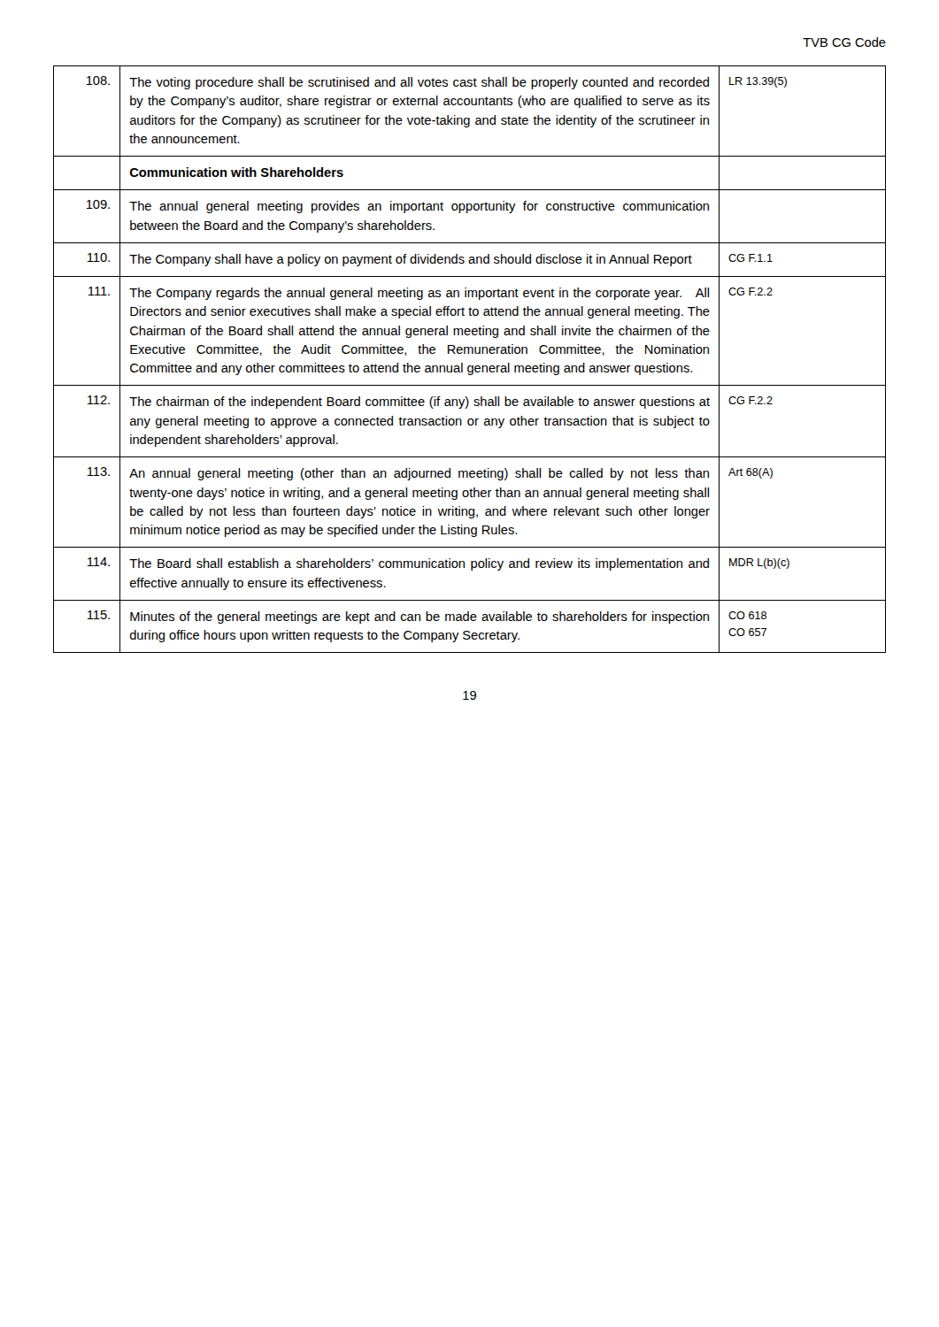TVB CG Code
| 108. | The voting procedure shall be scrutinised and all votes cast shall be properly counted and recorded by the Company’s auditor, share registrar or external accountants (who are qualified to serve as its auditors for the Company) as scrutineer for the vote-taking and state the identity of the scrutineer in the announcement. | LR 13.39(5) |
| | Communication with Shareholders | |
| 109. | The annual general meeting provides an important opportunity for constructive communication between the Board and the Company’s shareholders. | |
| 110. | The Company shall have a policy on payment of dividends and should disclose it in Annual Report | CG F.1.1 |
| 111. | The Company regards the annual general meeting as an important event in the corporate year. All Directors and senior executives shall make a special effort to attend the annual general meeting. The Chairman of the Board shall attend the annual general meeting and shall invite the chairmen of the Executive Committee, the Audit Committee, the Remuneration Committee, the Nomination Committee and any other committees to attend the annual general meeting and answer questions. | CG F.2.2 |
| 112. | The chairman of the independent Board committee (if any) shall be available to answer questions at any general meeting to approve a connected transaction or any other transaction that is subject to independent shareholders’ approval. | CG F.2.2 |
| 113. | An annual general meeting (other than an adjourned meeting) shall be called by not less than twenty-one days’ notice in writing, and a general meeting other than an annual general meeting shall be called by not less than fourteen days’ notice in writing, and where relevant such other longer minimum notice period as may be specified under the Listing Rules. | Art 68(A) |
| 114. | The Board shall establish a shareholders’ communication policy and review its implementation and effective annually to ensure its effectiveness. | MDR L(b)(c) |
| 115. | Minutes of the general meetings are kept and can be made available to shareholders for inspection during office hours upon written requests to the Company Secretary. | CO 618 CO 657 |
19